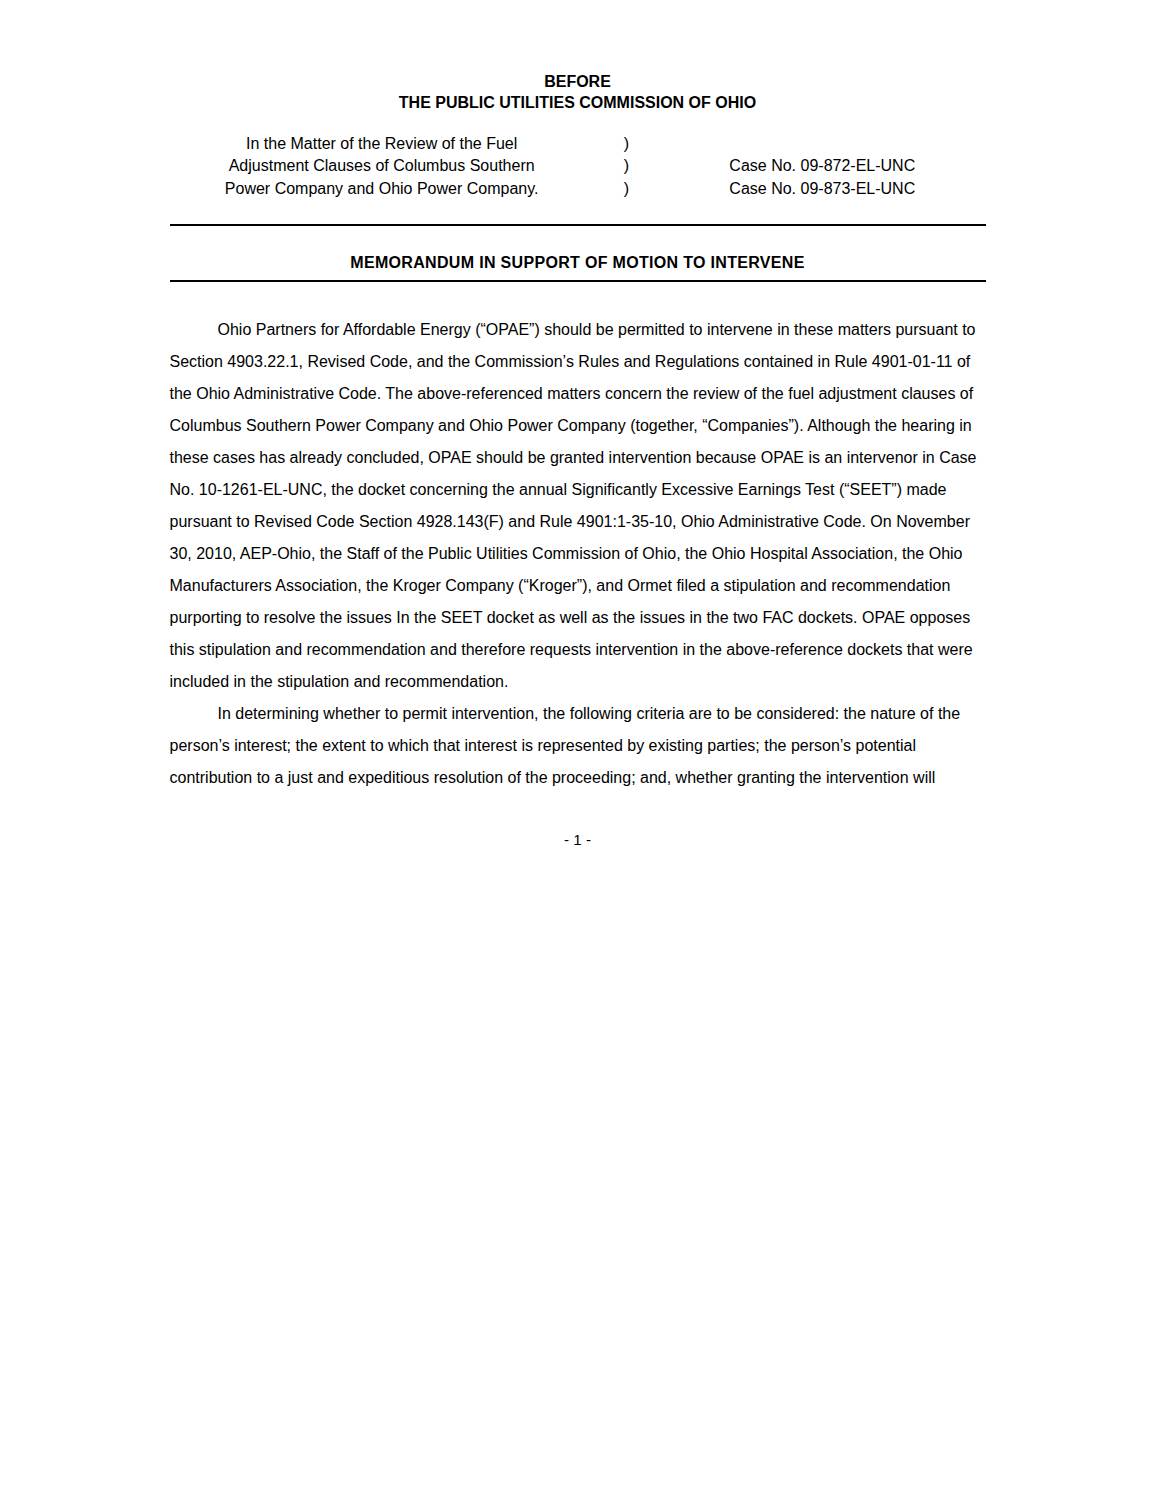Before
The Public Utilities Commission of Ohio
| In the Matter of the Review of the Fuel | ) | |
| Adjustment Clauses of Columbus Southern | ) | Case No. 09-872-EL-UNC |
| Power Company and Ohio Power Company. | ) | Case No. 09-873-EL-UNC |
Memorandum in Support of Motion to Intervene
Ohio Partners for Affordable Energy (“OPAE”) should be permitted to intervene in these matters pursuant to Section 4903.22.1, Revised Code, and the Commission’s Rules and Regulations contained in Rule 4901-01-11 of the Ohio Administrative Code. The above-referenced matters concern the review of the fuel adjustment clauses of Columbus Southern Power Company and Ohio Power Company (together, “Companies”). Although the hearing in these cases has already concluded, OPAE should be granted intervention because OPAE is an intervenor in Case No. 10-1261-EL-UNC, the docket concerning the annual Significantly Excessive Earnings Test (“SEET”) made pursuant to Revised Code Section 4928.143(F) and Rule 4901:1-35-10, Ohio Administrative Code. On November 30, 2010, AEP-Ohio, the Staff of the Public Utilities Commission of Ohio, the Ohio Hospital Association, the Ohio Manufacturers Association, the Kroger Company (“Kroger”), and Ormet filed a stipulation and recommendation purporting to resolve the issues In the SEET docket as well as the issues in the two FAC dockets. OPAE opposes this stipulation and recommendation and therefore requests intervention in the above-reference dockets that were included in the stipulation and recommendation.
In determining whether to permit intervention, the following criteria are to be considered: the nature of the person’s interest; the extent to which that interest is represented by existing parties; the person’s potential contribution to a just and expeditious resolution of the proceeding; and, whether granting the intervention will
- 1 -